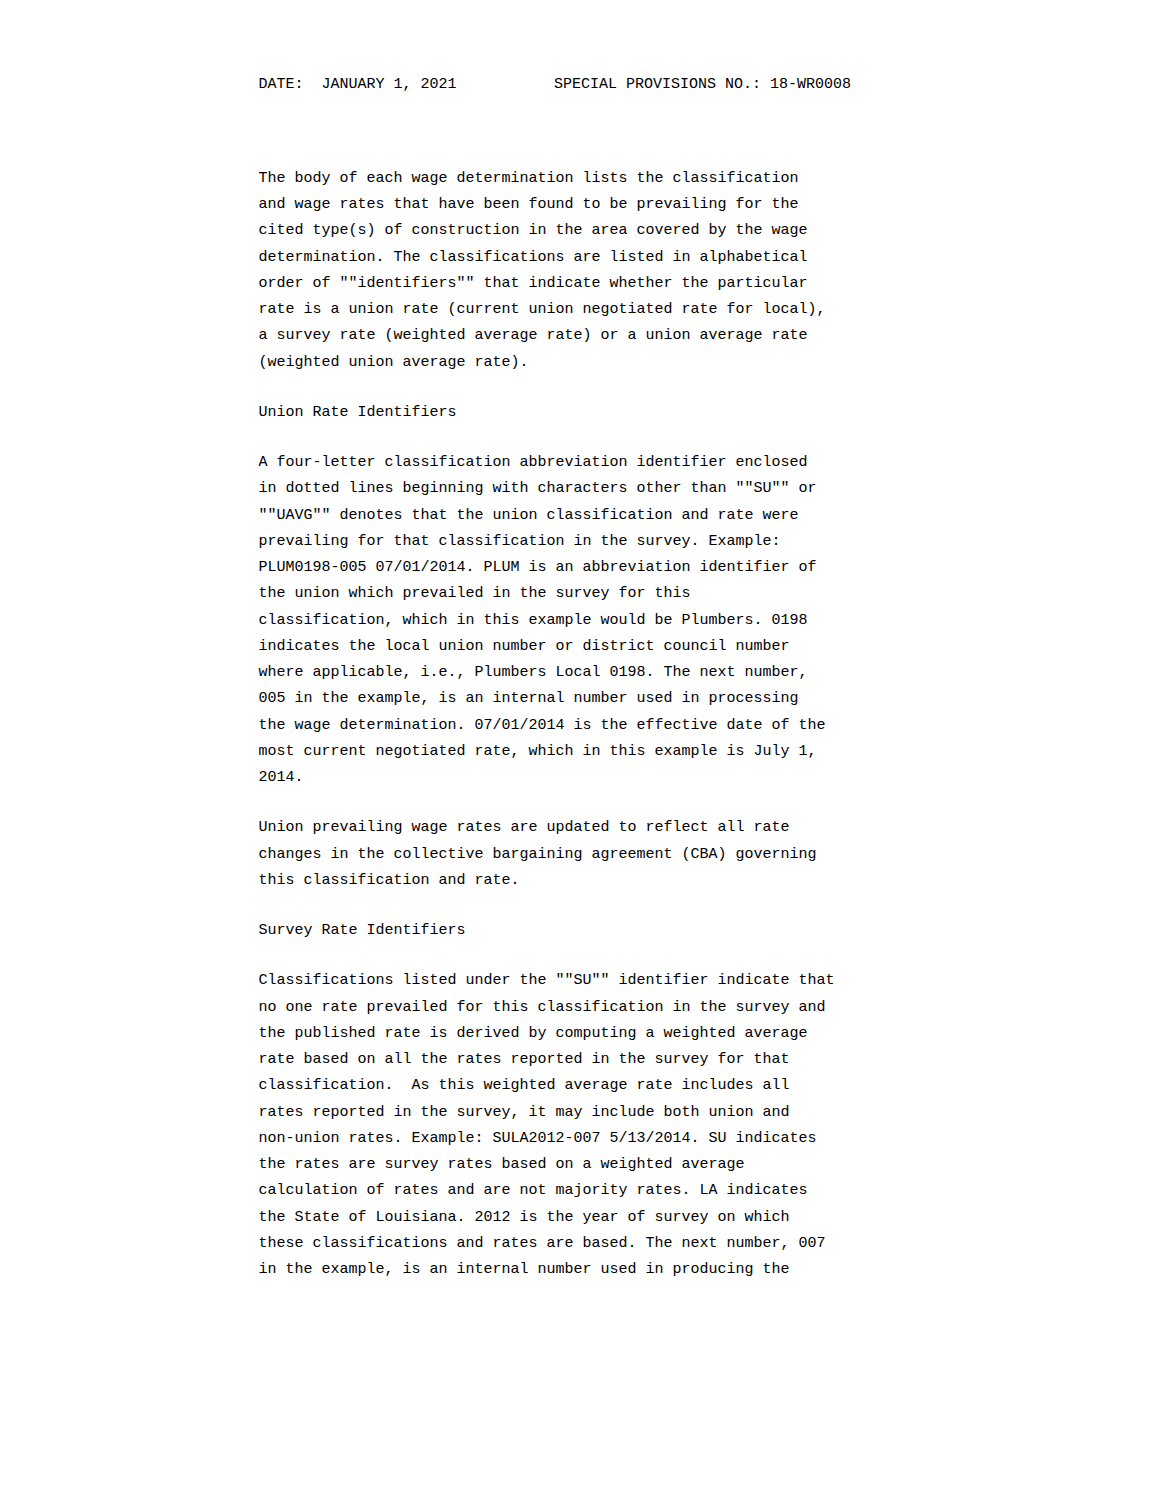DATE: JANUARY 1, 2021 SPECIAL PROVISIONS NO.: 18-WR0008
The body of each wage determination lists the classification and wage rates that have been found to be prevailing for the cited type(s) of construction in the area covered by the wage determination. The classifications are listed in alphabetical order of ""identifiers"" that indicate whether the particular rate is a union rate (current union negotiated rate for local), a survey rate (weighted average rate) or a union average rate (weighted union average rate).
Union Rate Identifiers
A four-letter classification abbreviation identifier enclosed in dotted lines beginning with characters other than ""SU"" or ""UAVG"" denotes that the union classification and rate were prevailing for that classification in the survey. Example: PLUM0198-005 07/01/2014. PLUM is an abbreviation identifier of the union which prevailed in the survey for this classification, which in this example would be Plumbers. 0198 indicates the local union number or district council number where applicable, i.e., Plumbers Local 0198. The next number, 005 in the example, is an internal number used in processing the wage determination. 07/01/2014 is the effective date of the most current negotiated rate, which in this example is July 1, 2014.
Union prevailing wage rates are updated to reflect all rate changes in the collective bargaining agreement (CBA) governing this classification and rate.
Survey Rate Identifiers
Classifications listed under the ""SU"" identifier indicate that no one rate prevailed for this classification in the survey and the published rate is derived by computing a weighted average rate based on all the rates reported in the survey for that classification. As this weighted average rate includes all rates reported in the survey, it may include both union and non-union rates. Example: SULA2012-007 5/13/2014. SU indicates the rates are survey rates based on a weighted average calculation of rates and are not majority rates. LA indicates the State of Louisiana. 2012 is the year of survey on which these classifications and rates are based. The next number, 007 in the example, is an internal number used in producing the